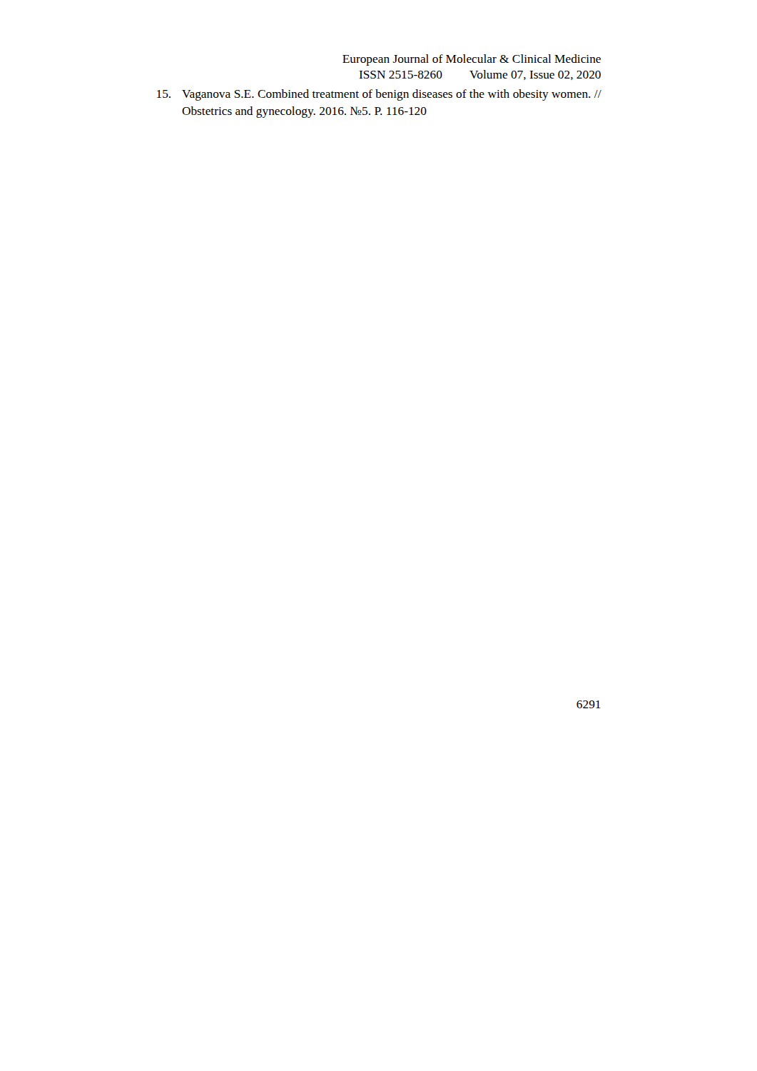European Journal of Molecular & Clinical Medicine ISSN 2515-8260 Volume 07, Issue 02, 2020
15. Vaganova S.E. Combined treatment of benign diseases of the with obesity women. // Obstetrics and gynecology. 2016. №5. P. 116-120
6291